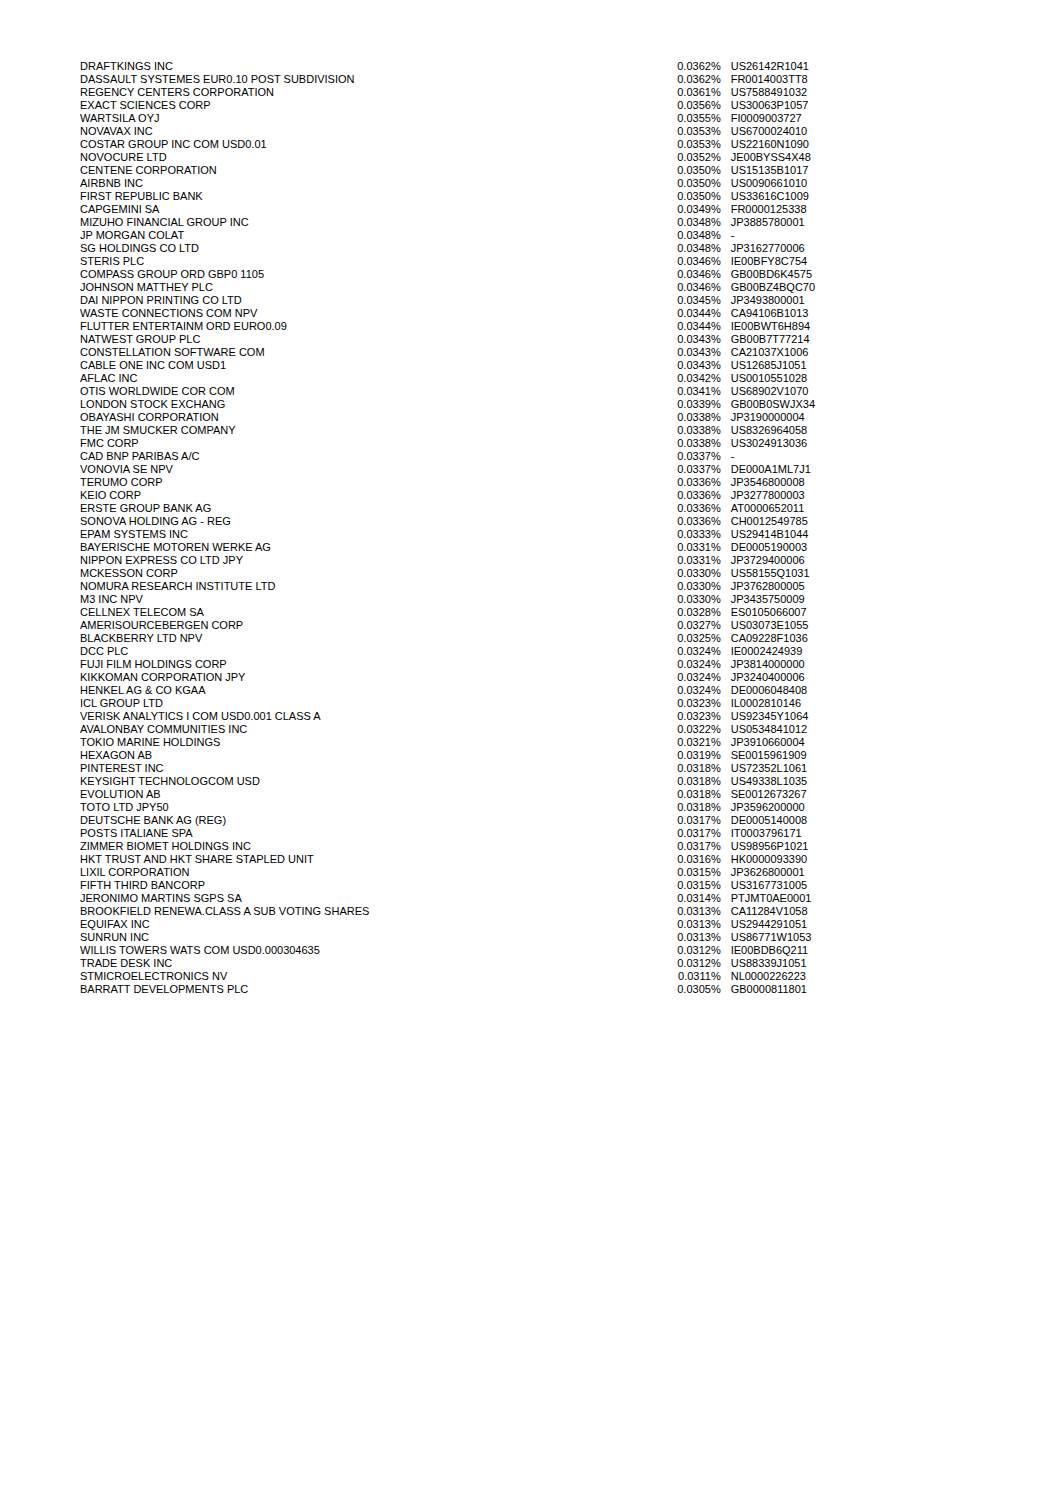| DRAFTKINGS INC | 0.0362% | US26142R1041 |
| DASSAULT SYSTEMES EUR0.10 POST SUBDIVISION | 0.0362% | FR0014003TT8 |
| REGENCY CENTERS CORPORATION | 0.0361% | US7588491032 |
| EXACT SCIENCES CORP | 0.0356% | US30063P1057 |
| WARTSILA OYJ | 0.0355% | FI0009003727 |
| NOVAVAX INC | 0.0353% | US6700024010 |
| COSTAR GROUP INC COM USD0.01 | 0.0353% | US22160N1090 |
| NOVOCURE LTD | 0.0352% | JE00BYSS4X48 |
| CENTENE CORPORATION | 0.0350% | US15135B1017 |
| AIRBNB INC | 0.0350% | US0090661010 |
| FIRST REPUBLIC BANK | 0.0350% | US33616C1009 |
| CAPGEMINI SA | 0.0349% | FR0000125338 |
| MIZUHO FINANCIAL GROUP INC | 0.0348% | JP3885780001 |
| JP MORGAN COLAT | 0.0348% | - |
| SG HOLDINGS CO LTD | 0.0348% | JP3162770006 |
| STERIS PLC | 0.0346% | IE00BFY8C754 |
| COMPASS GROUP ORD GBP0 1105 | 0.0346% | GB00BD6K4575 |
| JOHNSON MATTHEY PLC | 0.0346% | GB00BZ4BQC70 |
| DAI NIPPON PRINTING CO LTD | 0.0345% | JP3493800001 |
| WASTE CONNECTIONS COM NPV | 0.0344% | CA94106B1013 |
| FLUTTER ENTERTAINM ORD EURO0.09 | 0.0344% | IE00BWT6H894 |
| NATWEST GROUP PLC | 0.0343% | GB00B7T77214 |
| CONSTELLATION SOFTWARE COM | 0.0343% | CA21037X1006 |
| CABLE ONE INC COM USD1 | 0.0343% | US12685J1051 |
| AFLAC INC | 0.0342% | US0010551028 |
| OTIS WORLDWIDE COR COM | 0.0341% | US68902V1070 |
| LONDON STOCK EXCHANG | 0.0339% | GB00B0SWJX34 |
| OBAYASHI CORPORATION | 0.0338% | JP3190000004 |
| THE JM SMUCKER COMPANY | 0.0338% | US8326964058 |
| FMC CORP | 0.0338% | US3024913036 |
| CAD BNP PARIBAS A/C | 0.0337% | - |
| VONOVIA SE NPV | 0.0337% | DE000A1ML7J1 |
| TERUMO CORP | 0.0336% | JP3546800008 |
| KEIO CORP | 0.0336% | JP3277800003 |
| ERSTE GROUP BANK AG | 0.0336% | AT0000652011 |
| SONOVA HOLDING AG - REG | 0.0336% | CH0012549785 |
| EPAM SYSTEMS INC | 0.0333% | US29414B1044 |
| BAYERISCHE MOTOREN WERKE AG | 0.0331% | DE0005190003 |
| NIPPON EXPRESS CO LTD JPY | 0.0331% | JP3729400006 |
| MCKESSON CORP | 0.0330% | US58155Q1031 |
| NOMURA RESEARCH INSTITUTE LTD | 0.0330% | JP3762800005 |
| M3 INC NPV | 0.0330% | JP3435750009 |
| CELLNEX TELECOM SA | 0.0328% | ES0105066007 |
| AMERISOURCEBERGEN CORP | 0.0327% | US03073E1055 |
| BLACKBERRY LTD NPV | 0.0325% | CA09228F1036 |
| DCC PLC | 0.0324% | IE0002424939 |
| FUJI FILM HOLDINGS CORP | 0.0324% | JP3814000000 |
| KIKKOMAN CORPORATION JPY | 0.0324% | JP3240400006 |
| HENKEL AG & CO KGAA | 0.0324% | DE0006048408 |
| ICL GROUP LTD | 0.0323% | IL0002810146 |
| VERISK ANALYTICS I COM USD0.001 CLASS A | 0.0323% | US92345Y1064 |
| AVALONBAY COMMUNITIES INC | 0.0322% | US0534841012 |
| TOKIO MARINE HOLDINGS | 0.0321% | JP3910660004 |
| HEXAGON AB | 0.0319% | SE0015961909 |
| PINTEREST INC | 0.0318% | US72352L1061 |
| KEYSIGHT TECHNOLOGCOM USD | 0.0318% | US49338L1035 |
| EVOLUTION AB | 0.0318% | SE0012673267 |
| TOTO LTD JPY50 | 0.0318% | JP3596200000 |
| DEUTSCHE BANK AG (REG) | 0.0317% | DE0005140008 |
| POSTS ITALIANE SPA | 0.0317% | IT0003796171 |
| ZIMMER BIOMET HOLDINGS INC | 0.0317% | US98956P1021 |
| HKT TRUST AND HKT SHARE STAPLED UNIT | 0.0316% | HK0000093390 |
| LIXIL CORPORATION | 0.0315% | JP3626800001 |
| FIFTH THIRD BANCORP | 0.0315% | US3167731005 |
| JERONIMO MARTINS SGPS SA | 0.0314% | PTJMT0AE0001 |
| BROOKFIELD RENEWA.CLASS A SUB VOTING SHARES | 0.0313% | CA11284V1058 |
| EQUIFAX INC | 0.0313% | US2944291051 |
| SUNRUN INC | 0.0313% | US86771W1053 |
| WILLIS TOWERS WATS COM USD0.000304635 | 0.0312% | IE00BDB6Q211 |
| TRADE DESK INC | 0.0312% | US88339J1051 |
| STMICROELECTRONICS NV | 0.0311% | NL0000226223 |
| BARRATT DEVELOPMENTS PLC | 0.0305% | GB0000811801 |